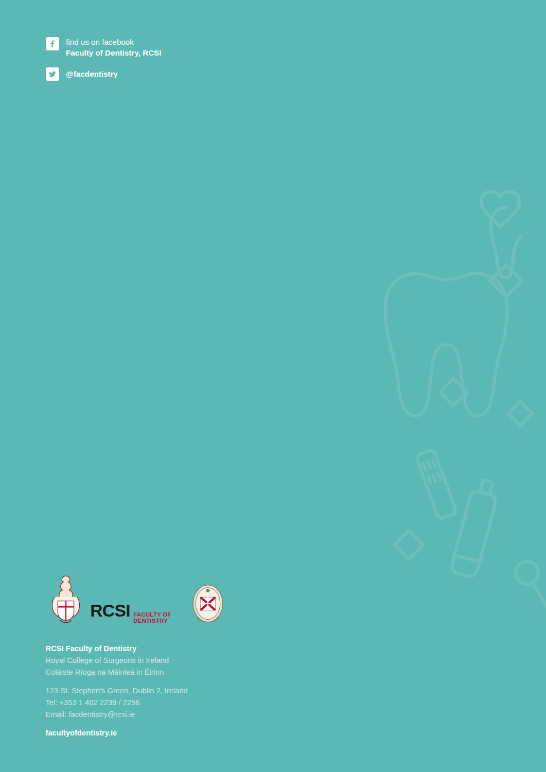find us on facebook Faculty of Dentistry, RCSI
@facdentistry
RCSI Faculty of
Dentistry
RCSI Faculty of Dentistry
Royal College of Surgeons in Ireland
Coláiste Ríoga na Máinleá in Éirinn
123 St. Stephen’s Green, Dublin 2, Ireland
Tel: +353 1 402 2239 / 2256
Email: facdentistry@rcsi.ie
facultyofdentistry.ie